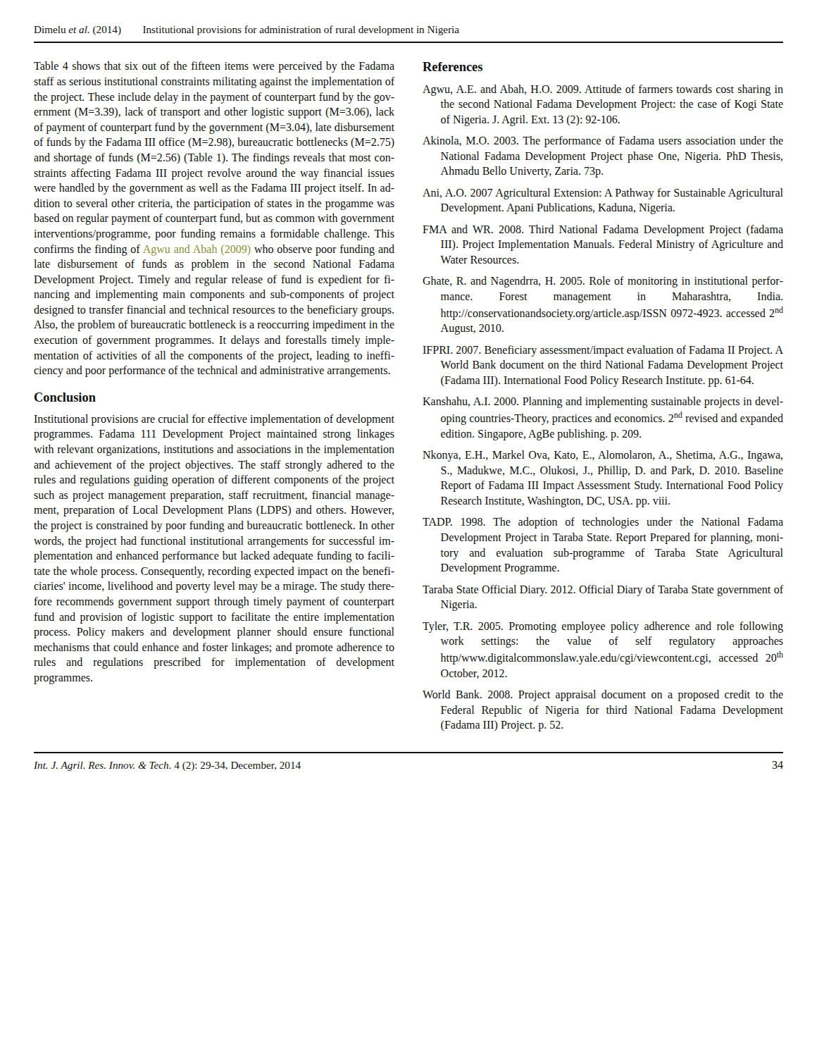Dimelu et al. (2014) Institutional provisions for administration of rural development in Nigeria
Table 4 shows that six out of the fifteen items were perceived by the Fadama staff as serious institutional constraints militating against the implementation of the project. These include delay in the payment of counterpart fund by the government (M=3.39), lack of transport and other logistic support (M=3.06), lack of payment of counterpart fund by the government (M=3.04), late disbursement of funds by the Fadama III office (M=2.98), bureaucratic bottlenecks (M=2.75) and shortage of funds (M=2.56) (Table 1). The findings reveals that most constraints affecting Fadama III project revolve around the way financial issues were handled by the government as well as the Fadama III project itself. In addition to several other criteria, the participation of states in the progamme was based on regular payment of counterpart fund, but as common with government interventions/programme, poor funding remains a formidable challenge. This confirms the finding of Agwu and Abah (2009) who observe poor funding and late disbursement of funds as problem in the second National Fadama Development Project. Timely and regular release of fund is expedient for financing and implementing main components and sub-components of project designed to transfer financial and technical resources to the beneficiary groups. Also, the problem of bureaucratic bottleneck is a reoccurring impediment in the execution of government programmes. It delays and forestalls timely implementation of activities of all the components of the project, leading to inefficiency and poor performance of the technical and administrative arrangements.
Conclusion
Institutional provisions are crucial for effective implementation of development programmes. Fadama 111 Development Project maintained strong linkages with relevant organizations, institutions and associations in the implementation and achievement of the project objectives. The staff strongly adhered to the rules and regulations guiding operation of different components of the project such as project management preparation, staff recruitment, financial management, preparation of Local Development Plans (LDPS) and others. However, the project is constrained by poor funding and bureaucratic bottleneck. In other words, the project had functional institutional arrangements for successful implementation and enhanced performance but lacked adequate funding to facilitate the whole process. Consequently, recording expected impact on the beneficiaries' income, livelihood and poverty level may be a mirage. The study therefore recommends government support through timely payment of counterpart fund and provision of logistic support to facilitate the entire implementation process. Policy makers and development planner should ensure functional mechanisms that could enhance and foster linkages; and promote adherence to rules and regulations prescribed for implementation of development programmes.
References
Agwu, A.E. and Abah, H.O. 2009. Attitude of farmers towards cost sharing in the second National Fadama Development Project: the case of Kogi State of Nigeria. J. Agril. Ext. 13 (2): 92-106.
Akinola, M.O. 2003. The performance of Fadama users association under the National Fadama Development Project phase One, Nigeria. PhD Thesis, Ahmadu Bello Univerty, Zaria. 73p.
Ani, A.O. 2007 Agricultural Extension: A Pathway for Sustainable Agricultural Development. Apani Publications, Kaduna, Nigeria.
FMA and WR. 2008. Third National Fadama Development Project (fadama III). Project Implementation Manuals. Federal Ministry of Agriculture and Water Resources.
Ghate, R. and Nagendrra, H. 2005. Role of monitoring in institutional performance. Forest management in Maharashtra, India. http://conservationandsociety.org/article.asp/ISSN 0972-4923. accessed 2nd August, 2010.
IFPRI. 2007. Beneficiary assessment/impact evaluation of Fadama II Project. A World Bank document on the third National Fadama Development Project (Fadama III). International Food Policy Research Institute. pp. 61-64.
Kanshahu, A.I. 2000. Planning and implementing sustainable projects in developing countries-Theory, practices and economics. 2nd revised and expanded edition. Singapore, AgBe publishing. p. 209.
Nkonya, E.H., Markel Ova, Kato, E., Alomolaron, A., Shetima, A.G., Ingawa, S., Madukwe, M.C., Olukosi, J., Phillip, D. and Park, D. 2010. Baseline Report of Fadama III Impact Assessment Study. International Food Policy Research Institute, Washington, DC, USA. pp. viii.
TADP. 1998. The adoption of technologies under the National Fadama Development Project in Taraba State. Report Prepared for planning, monitory and evaluation sub-programme of Taraba State Agricultural Development Programme.
Taraba State Official Diary. 2012. Official Diary of Taraba State government of Nigeria.
Tyler, T.R. 2005. Promoting employee policy adherence and role following work settings: the value of self regulatory approaches http/www.digitalcommonslaw.yale.edu/cgi/viewcontent.cgi, accessed 20th October, 2012.
World Bank. 2008. Project appraisal document on a proposed credit to the Federal Republic of Nigeria for third National Fadama Development (Fadama III) Project. p. 52.
Int. J. Agril. Res. Innov. & Tech. 4 (2): 29-34, December, 2014 34